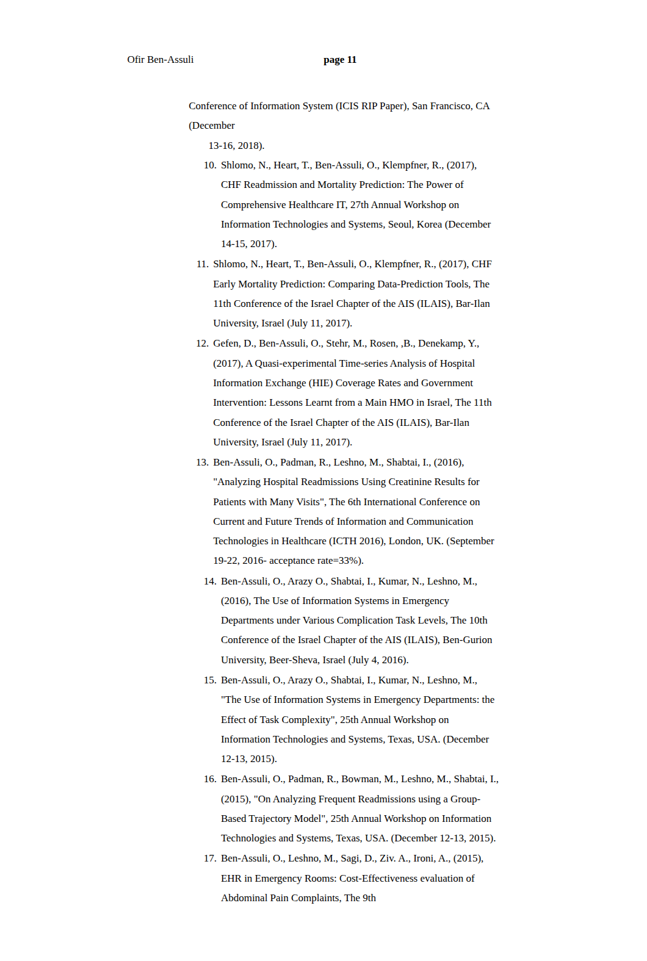Ofir Ben-Assuli
page 11
Conference of Information System (ICIS RIP Paper), San Francisco, CA (December13-16, 2018).
10. Shlomo, N., Heart, T., Ben-Assuli, O., Klempfner, R., (2017), CHF Readmission and Mortality Prediction: The Power of Comprehensive Healthcare IT, 27th Annual Workshop on Information Technologies and Systems, Seoul, Korea (December 14-15, 2017).
11. Shlomo, N., Heart, T., Ben-Assuli, O., Klempfner, R., (2017), CHF Early Mortality Prediction: Comparing Data-Prediction Tools, The 11th Conference of the Israel Chapter of the AIS (ILAIS), Bar-Ilan University, Israel (July 11, 2017).
12. Gefen, D., Ben-Assuli, O., Stehr, M., Rosen, ,B., Denekamp, Y., (2017), A Quasi-experimental Time-series Analysis of Hospital Information Exchange (HIE) Coverage Rates and Government Intervention: Lessons Learnt from a Main HMO in Israel, The 11th Conference of the Israel Chapter of the AIS (ILAIS), Bar-Ilan University, Israel (July 11, 2017).
13. Ben-Assuli, O., Padman, R., Leshno, M., Shabtai, I., (2016), "Analyzing Hospital Readmissions Using Creatinine Results for Patients with Many Visits", The 6th International Conference on Current and Future Trends of Information and Communication Technologies in Healthcare (ICTH 2016), London, UK. (September 19-22, 2016- acceptance rate=33%).
14. Ben-Assuli, O., Arazy O., Shabtai, I., Kumar, N., Leshno, M., (2016), The Use of Information Systems in Emergency Departments under Various Complication Task Levels, The 10th Conference of the Israel Chapter of the AIS (ILAIS), Ben-Gurion University, Beer-Sheva, Israel (July 4, 2016).
15. Ben-Assuli, O., Arazy O., Shabtai, I., Kumar, N., Leshno, M., "The Use of Information Systems in Emergency Departments: the Effect of Task Complexity", 25th Annual Workshop on Information Technologies and Systems, Texas, USA. (December 12-13, 2015).
16. Ben-Assuli, O., Padman, R., Bowman, M., Leshno, M., Shabtai, I., (2015), "On Analyzing Frequent Readmissions using a Group-Based Trajectory Model", 25th Annual Workshop on Information Technologies and Systems, Texas, USA. (December 12-13, 2015).
17. Ben-Assuli, O., Leshno, M., Sagi, D., Ziv. A., Ironi, A., (2015), EHR in Emergency Rooms: Cost-Effectiveness evaluation of Abdominal Pain Complaints, The 9th